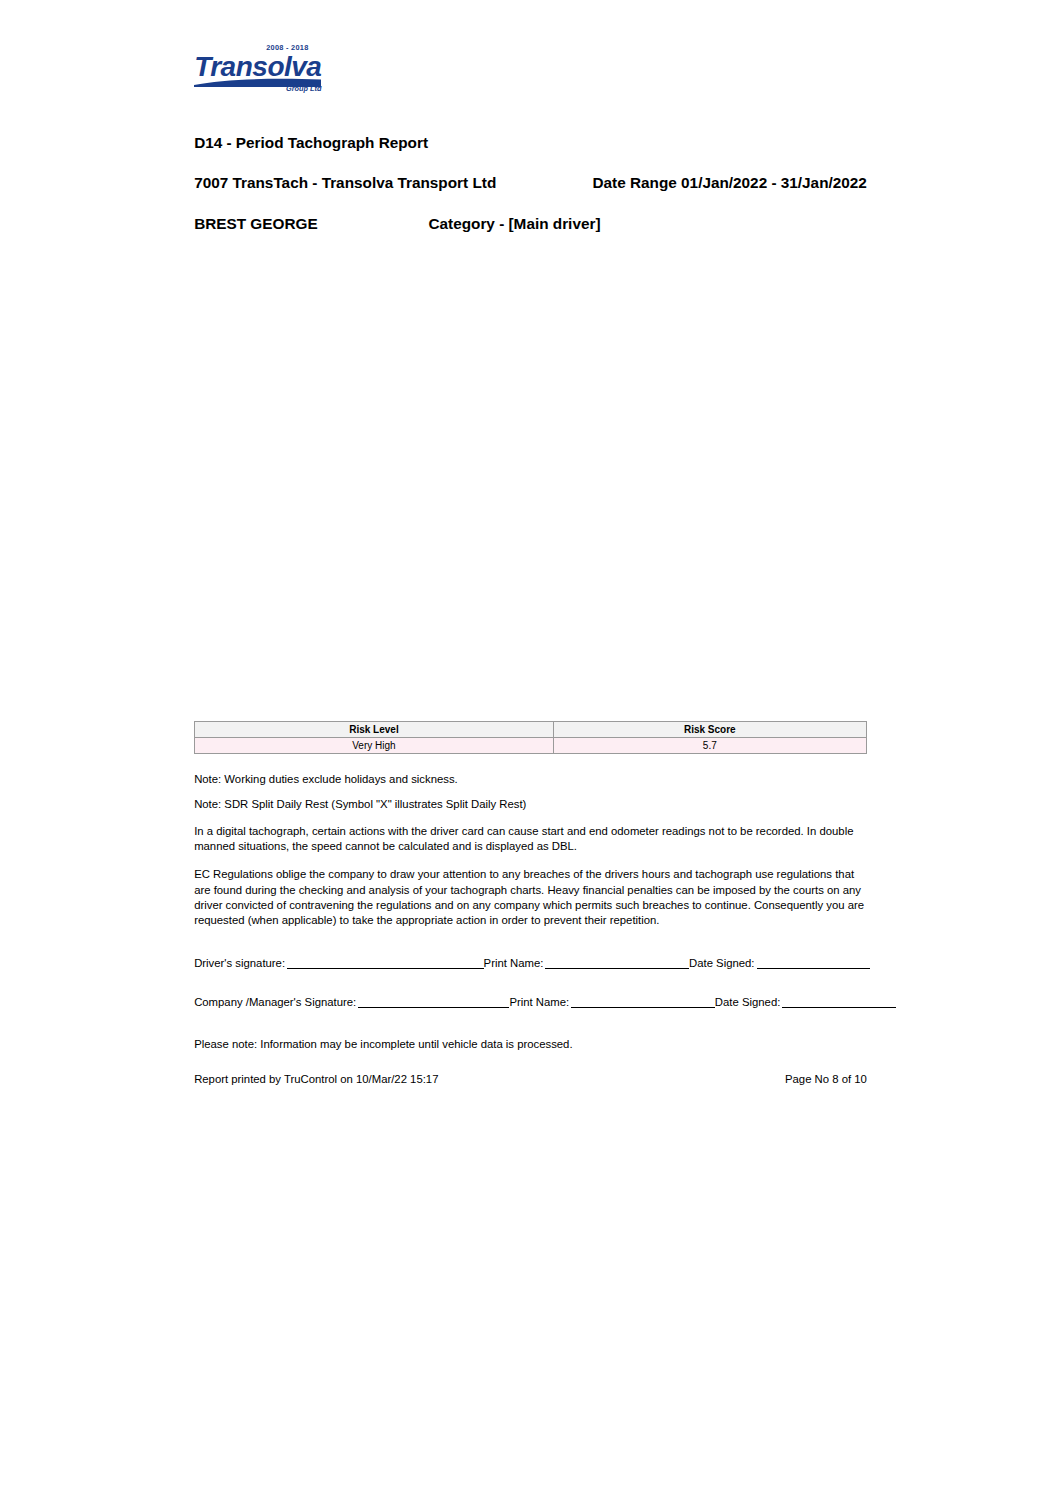2008 - 2018 Transolva
Group Ltd
D14 - Period Tachograph Report
7007 TransTach - Transolva Transport Ltd
Date Range 01/Jan/2022 - 31/Jan/2022
BREST GEORGE
Category - [Main driver]
| Risk Level | Risk Score |
| --- | --- |
| Very High | 5.7 |
Note: Working duties exclude holidays and sickness.
Note: SDR Split Daily Rest (Symbol "X" illustrates Split Daily Rest)
In a digital tachograph, certain actions with the driver card can cause start and end odometer readings not to be recorded. In double manned situations, the speed cannot be calculated and is displayed as DBL.
EC Regulations oblige the company to draw your attention to any breaches of the drivers hours and tachograph use regulations that are found during the checking and analysis of your tachograph charts. Heavy financial penalties can be imposed by the courts on any driver convicted of contravening the regulations and on any company which permits such breaches to continue. Consequently you are requested (when applicable) to take the appropriate action in order to prevent their repetition.
Driver's signature:
Print Name:
Date Signed:
Company /Manager's Signature:
Print Name:
Date Signed:
Please note: Information may be incomplete until vehicle data is processed.
Report printed by TruControl on 10/Mar/22 15:17
Page No 8 of 10